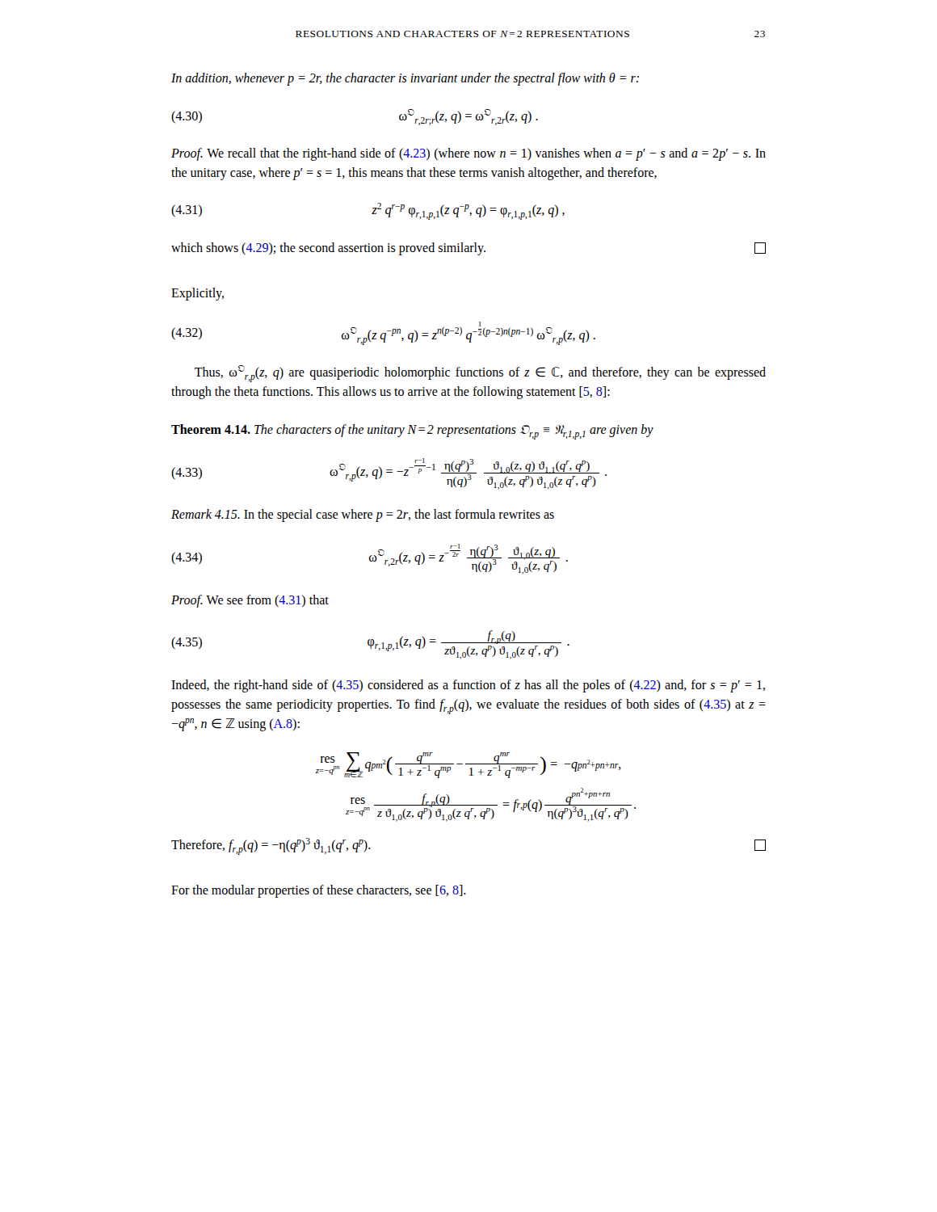RESOLUTIONS AND CHARACTERS OF N = 2 REPRESENTATIONS 23
In addition, whenever p = 2r, the character is invariant under the spectral flow with θ = r:
(4.30) ω𝔒r,2r;r(z, q) = ω𝔒r,2r(z, q) .
Proof. We recall that the right-hand side of (4.23) (where now n = 1) vanishes when a = p′ − s and a = 2p′ − s. In the unitary case, where p′ = s = 1, this means that these terms vanish altogether, and therefore,
(4.31) z2 qr−p φr,1,p,1(z q−p, q) = φr,1,p,1(z, q) ,
which shows (4.29); the second assertion is proved similarly.
Explicitly,
(4.32) ω𝔒r,p(z q−pn, q) = zn(p−2) q−12(p−2)n(pn−1) ω𝔒r,p(z, q) .
Thus, ω𝔒r,p(z, q) are quasiperiodic holomorphic functions of z ∈ ℂ, and therefore, they can be expressed through the theta functions. This allows us to arrive at the following statement [5, 8]:
Theorem 4.14. The characters of the unitary N = 2 representations 𝔒r,p ≡ 𝔑r,1,p,1 are given by
(4.33) ω𝔒r,p(z, q) = −z−r−1 p−1 η(qp)3 η(q)3 ϑ1,0(z, q) ϑ1,1(qr, qp) ϑ1,0(z, qp) ϑ1,0(z qr, qp) .
Remark 4.15. In the special case where p = 2r, the last formula rewrites as
(4.34) ω𝔒r,2r(z, q) = z−r−12r η(qr)3 η(q)3 ϑ1,0(z, q) ϑ1,0(z, qr) .
Proof. We see from (4.31) that
(4.35) φr,1,p,1(z, q) = fr,p(q) zϑ1,0(z, qp) ϑ1,0(z qr, qp) .
Indeed, the right-hand side of (4.35) considered as a function of z has all the poles of (4.22) and, for s = p′ = 1, possesses the same periodicity properties. To find fr,p(q), we evaluate the residues of both sides of (4.35) at z = −qpn, n ∈ ℤ using (A.8):
res z=−qpn ∑m∈ℤ qpm2 ( qmr 1 + z−1 qmp − qmr 1 + z−1 q−mp−r ) = −qpn2+pn+nr ,
res z=−qpn fr,p(q) z ϑ1,0(z, qp) ϑ1,0(z qr, qp) = fr,p(q) qpn2+pn+rn η(qp)3ϑ1,1(qr, qp) .
Therefore, fr,p(q) = −η(qp)3 ϑ1,1(qr, qp).
For the modular properties of these characters, see [6, 8].